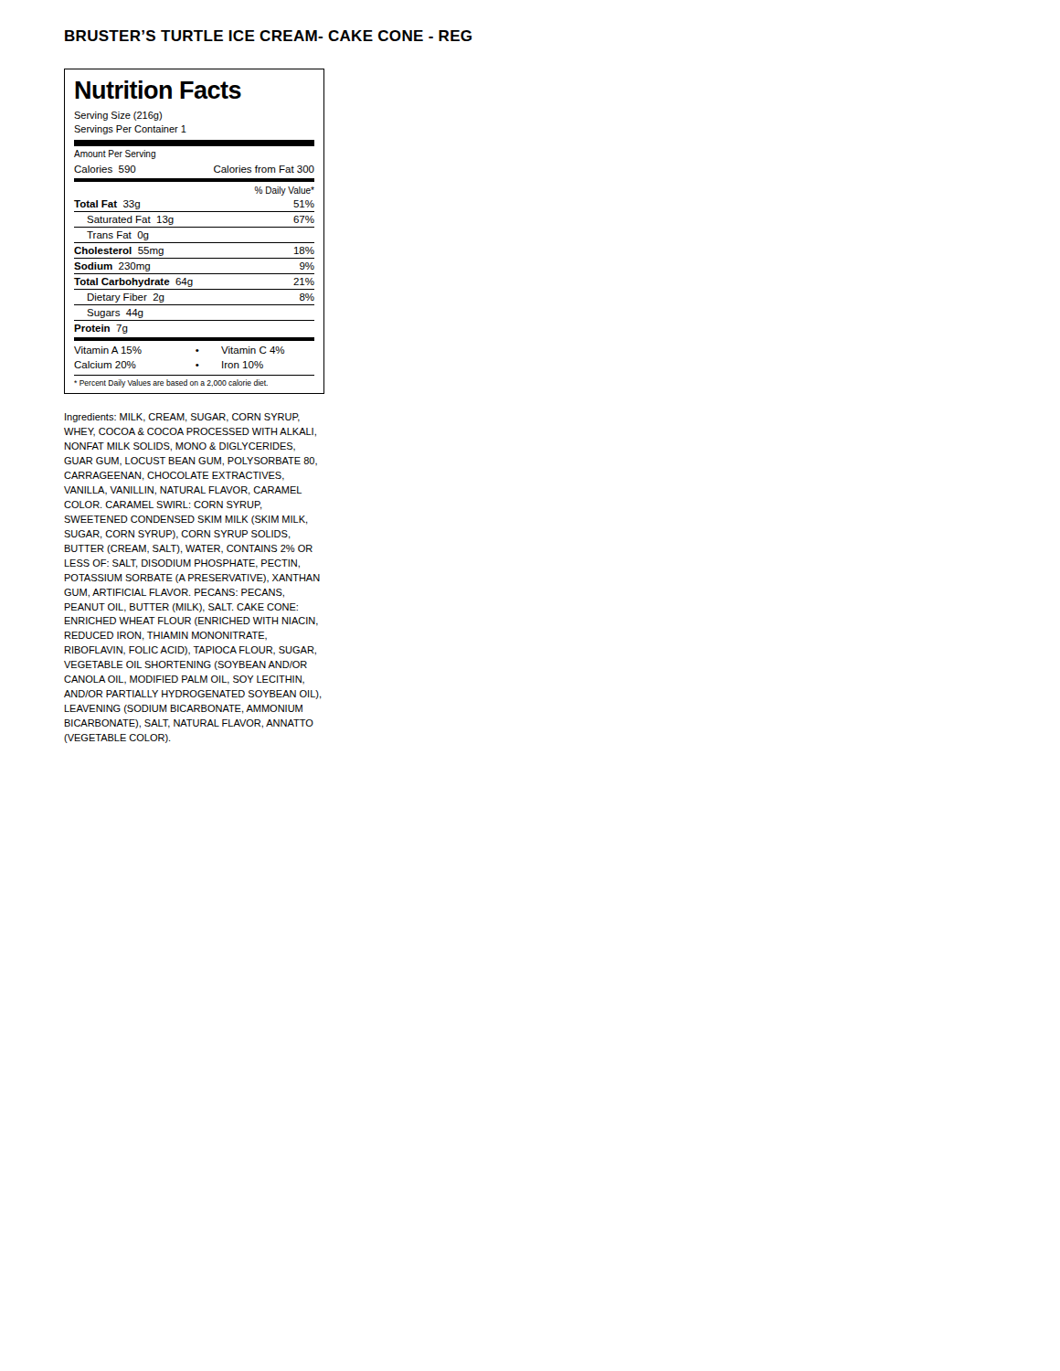BRUSTER’S TURTLE ICE CREAM- CAKE CONE - REG
Nutrition Facts
Serving Size (216g)
Servings Per Container 1
Amount Per Serving
| Calories 590 | Calories from Fat 300 |
| | % Daily Value* |
| Total Fat 33g | 51% |
| Saturated Fat 13g | 67% |
| Trans Fat 0g | |
| Cholesterol 55mg | 18% |
| Sodium 230mg | 9% |
| Total Carbohydrate 64g | 21% |
| Dietary Fiber 2g | 8% |
| Sugars 44g | |
| Protein 7g | |
| Vitamin A 15% | • | Vitamin C 4% |
| Calcium 20% | • | Iron 10% |
* Percent Daily Values are based on a 2,000 calorie diet.
Ingredients: MILK, CREAM, SUGAR, CORN SYRUP, WHEY, COCOA & COCOA PROCESSED WITH ALKALI, NONFAT MILK SOLIDS, MONO & DIGLYCERIDES, GUAR GUM, LOCUST BEAN GUM, POLYSORBATE 80, CARRAGEENAN, CHOCOLATE EXTRACTIVES, VANILLA, VANILLIN, NATURAL FLAVOR, CARAMEL COLOR. CARAMEL SWIRL: CORN SYRUP, SWEETENED CONDENSED SKIM MILK (SKIM MILK, SUGAR, CORN SYRUP), CORN SYRUP SOLIDS, BUTTER (CREAM, SALT), WATER, CONTAINS 2% OR LESS OF: SALT, DISODIUM PHOSPHATE, PECTIN, POTASSIUM SORBATE (A PRESERVATIVE), XANTHAN GUM, ARTIFICIAL FLAVOR. PECANS: PECANS, PEANUT OIL, BUTTER (MILK), SALT. CAKE CONE: ENRICHED WHEAT FLOUR (ENRICHED WITH NIACIN, REDUCED IRON, THIAMIN MONONITRATE, RIBOFLAVIN, FOLIC ACID), TAPIOCA FLOUR, SUGAR, VEGETABLE OIL SHORTENING (SOYBEAN AND/OR CANOLA OIL, MODIFIED PALM OIL, SOY LECITHIN, AND/OR PARTIALLY HYDROGENATED SOYBEAN OIL), LEAVENING (SODIUM BICARBONATE, AMMONIUM BICARBONATE), SALT, NATURAL FLAVOR, ANNATTO (VEGETABLE COLOR).